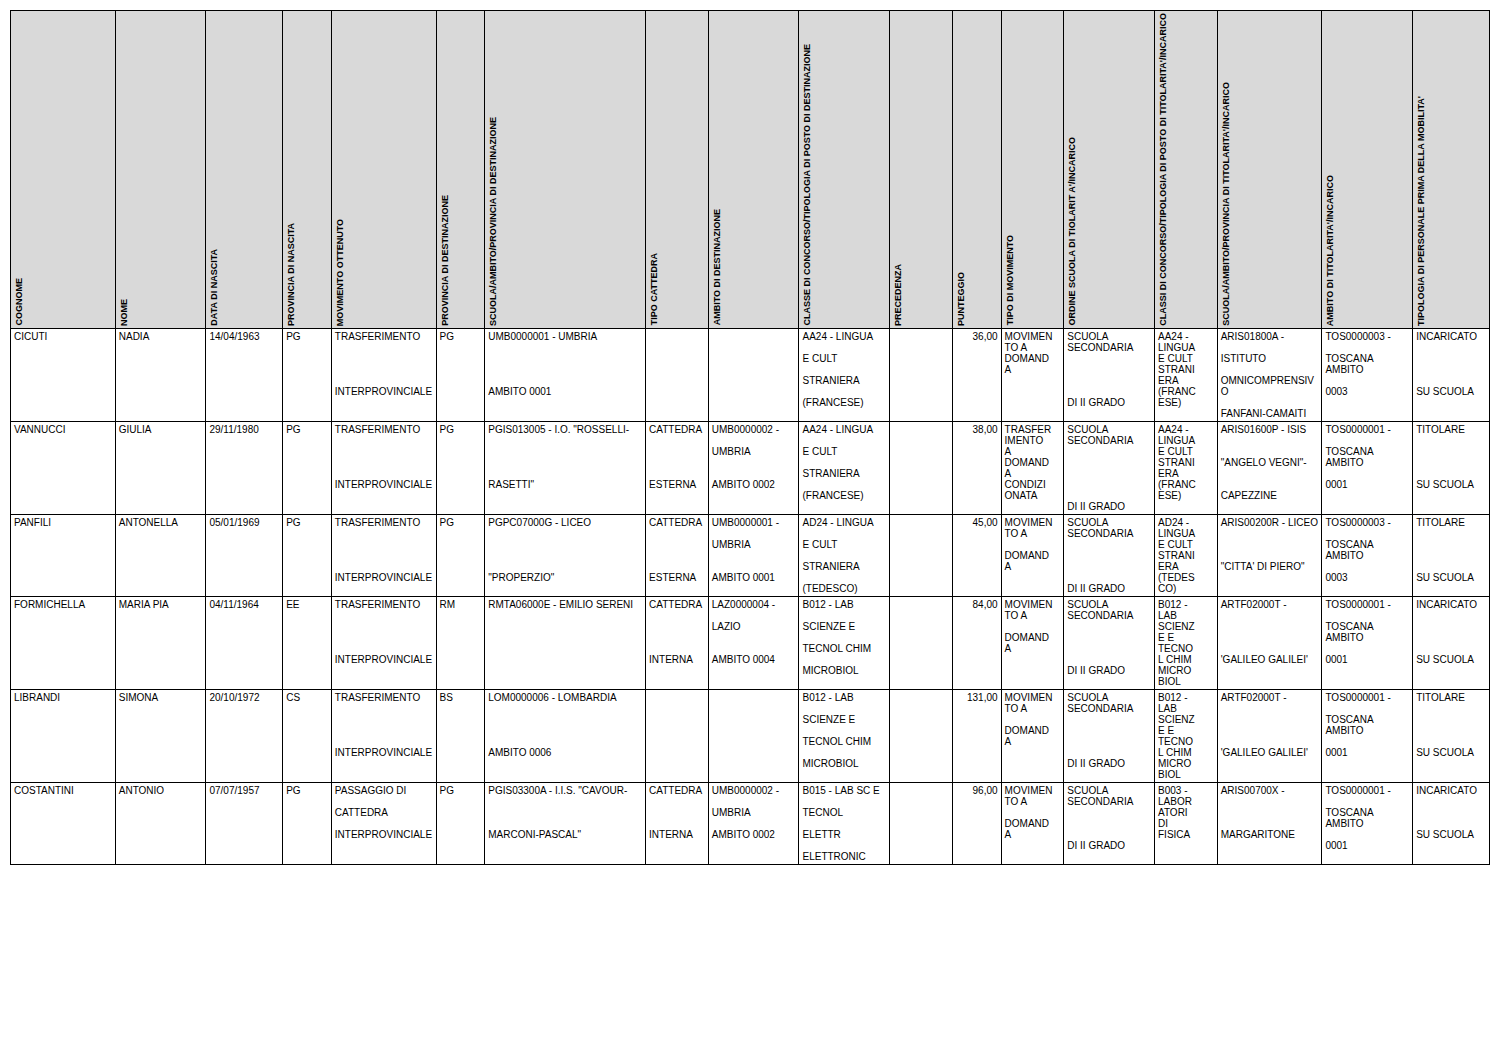| COGNOME | NOME | DATA DI NASCITA | PROVINCIA DI NASCITA | MOVIMENTO OTTENUTO | PROVINCIA DI DESTINAZIONE | SCUOLA/AMBITO/PROVINCIA DI DESTINAZIONE | TIPO CATTEDRA | AMBITO DI DESTINAZIONE | CLASSE DI CONCORSO/TIPOLOGIA DI POSTO DI DESTINAZIONE | PRECEDENZA | PUNTEGGIO | TIPO DI MOVIMENTO | ORDINE SCUOLA DI TIOLARIT A'/INCARICO | CLASSI DI CONCORSO/TIPOLOGIA DI POSTO DI TITOLARITA'/INCARICO | SCUOLA/AMBITO/PROVINCIA DI TITOLARITA'/INCARICO | AMBITO DI TITOLARITA'/INCARICO | TIPOLOGIA DI PERSONALE PRIMA DELLA MOBILITA' |
| --- | --- | --- | --- | --- | --- | --- | --- | --- | --- | --- | --- | --- | --- | --- | --- | --- | --- |
| CICUTI | NADIA | 14/04/1963 | PG | TRASFERIMENTO INTERPROVINCIALE | PG | UMB0000001 - UMBRIA AMBITO 0001 | | | AA24 - LINGUA E CULT STRANIERA (FRANCESE) | | 36,00 | MOVIMEN TO A DOMAND A | SCUOLA SECONDARIA DI II GRADO | AA24 - LINGUA E CULT STRANI ERA (FRANC ESE) | ARIS01800A - ISTITUTO OMNICOMPRENSIVO FANFANI-CAMAITI | TOS0000003 - TOSCANA AMBITO 0003 | INCARICATO SU SCUOLA |
| VANNUCCI | GIULIA | 29/11/1980 | PG | TRASFERIMENTO INTERPROVINCIALE | PG | PGIS013005 - I.O. "ROSSELLI- RASETTI" | CATTEDRA ESTERNA | UMB0000002 - UMBRIA AMBITO 0002 | AA24 - LINGUA E CULT STRANIERA (FRANCESE) | | 38,00 | TRASFER IMENTO A DOMAND A CONDIZI ONATA | SCUOLA SECONDARIA DI II GRADO | AA24 - LINGUA E CULT STRANI ERA (FRANC ESE) | ARIS01600P - ISIS "ANGELO VEGNI"- CAPEZZINE | TOS0000001 - TOSCANA AMBITO 0001 | TITOLARE SU SCUOLA |
| PANFILI | ANTONELLA | 05/01/1969 | PG | TRASFERIMENTO INTERPROVINCIALE | PG | PGPC07000G - LICEO "PROPERZIO" | CATTEDRA ESTERNA | UMB0000001 - UMBRIA AMBITO 0001 | AD24 - LINGUA E CULT STRANIERA (TEDESCO) | | 45,00 | MOVIMEN TO A DOMAND A | SCUOLA SECONDARIA DI II GRADO | AD24 - LINGUA E CULT STRANI ERA (TEDES CO) | ARIS00200R - LICEO "CITTA' DI PIERO" | TOS0000003 - TOSCANA AMBITO 0003 | TITOLARE SU SCUOLA |
| FORMICHELLA | MARIA PIA | 04/11/1964 | EE | TRASFERIMENTO INTERPROVINCIALE | RM | RMTA06000E - EMILIO SERENI | CATTEDRA INTERNA | LAZ0000004 - LAZIO AMBITO 0004 | B012 - LAB SCIENZE E TECNOL CHIM MICROBIOL | | 84,00 | MOVIMEN TO A DOMAND A | SCUOLA SECONDARIA DI II GRADO | B012 - LAB SCIENZ E E TECNO L CHIM MICRO BIOL | ARTF02000T - 'GALILEO GALILEI' | TOS0000001 - TOSCANA AMBITO 0001 | INCARICATO SU SCUOLA |
| LIBRANDI | SIMONA | 20/10/1972 | CS | TRASFERIMENTO INTERPROVINCIALE | BS | LOM0000006 - LOMBARDIA AMBITO 0006 | | | B012 - LAB SCIENZE E TECNOL CHIM MICROBIOL | | 131,00 | MOVIMEN TO A DOMAND A | SCUOLA SECONDARIA DI II GRADO | B012 - LAB SCIENZ E E TECNO L CHIM MICRO BIOL | ARTF02000T - 'GALILEO GALILEI' | TOS0000001 - TOSCANA AMBITO 0001 | TITOLARE SU SCUOLA |
| COSTANTINI | ANTONIO | 07/07/1957 | PG | PASSAGGIO DI CATTEDRA INTERPROVINCIALE | PG | PGIS03300A - I.I.S. "CAVOUR- MARCONI-PASCAL" | CATTEDRA INTERNA | UMB0000002 - UMBRIA AMBITO 0002 | B015 - LAB SC E TECNOL ELETTR ELETTRONIC | | 96,00 | MOVIMEN TO A DOMAND A | SCUOLA SECONDARIA DI II GRADO | B003 - LABOR ATORI DI FISICA | ARIS00700X - MARGARITONE | TOS0000001 - TOSCANA AMBITO 0001 | INCARICATO SU SCUOLA |